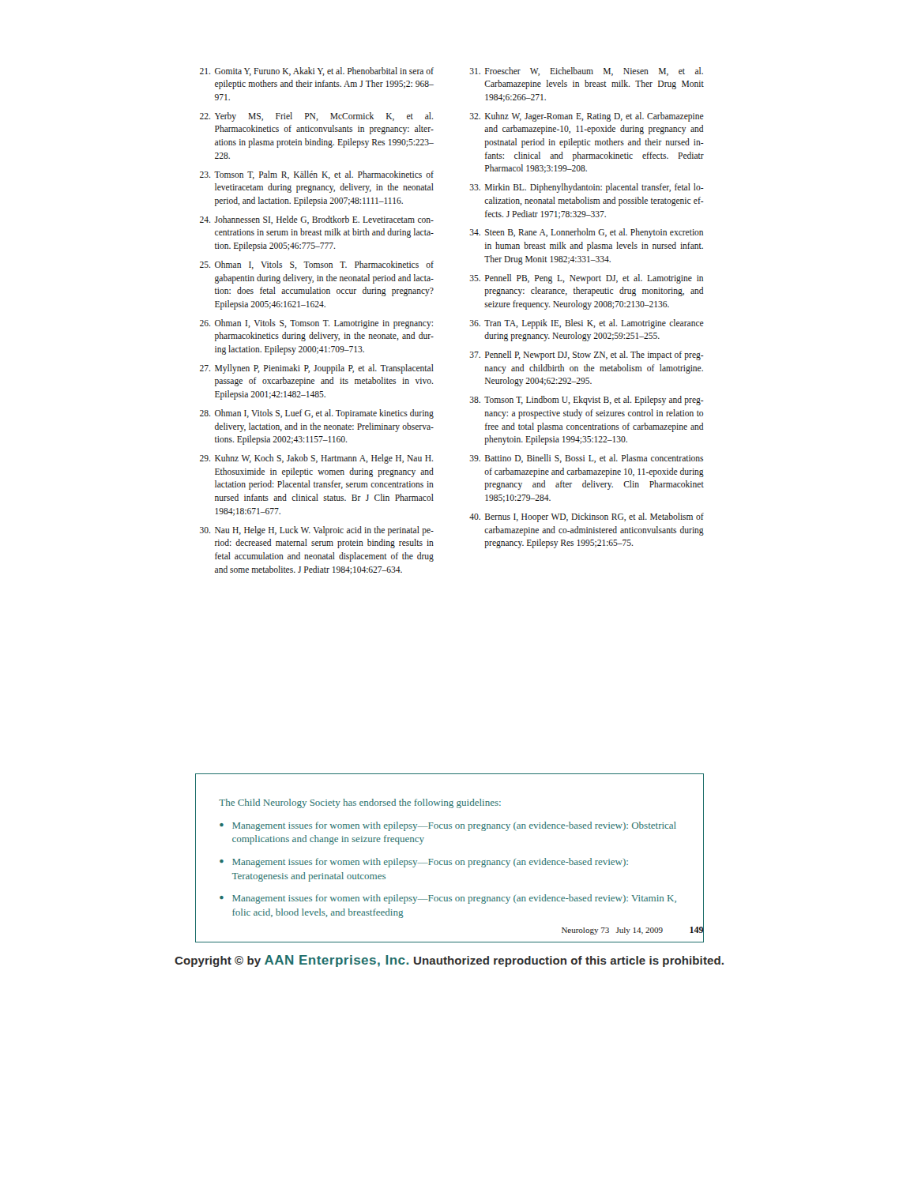Gomita Y, Furuno K, Akaki Y, et al. Phenobarbital in sera of epileptic mothers and their infants. Am J Ther 1995;2: 968–971.
Yerby MS, Friel PN, McCormick K, et al. Pharmacokinetics of anticonvulsants in pregnancy: alterations in plasma protein binding. Epilepsy Res 1990;5:223–228.
Tomson T, Palm R, Källén K, et al. Pharmacokinetics of levetiracetam during pregnancy, delivery, in the neonatal period, and lactation. Epilepsia 2007;48:1111–1116.
Johannessen SI, Helde G, Brodtkorb E. Levetiracetam concentrations in serum in breast milk at birth and during lactation. Epilepsia 2005;46:775–777.
Ohman I, Vitols S, Tomson T. Pharmacokinetics of gabapentin during delivery, in the neonatal period and lactation: does fetal accumulation occur during pregnancy? Epilepsia 2005;46:1621–1624.
Ohman I, Vitols S, Tomson T. Lamotrigine in pregnancy: pharmacokinetics during delivery, in the neonate, and during lactation. Epilepsy 2000;41:709–713.
Myllynen P, Pienimaki P, Jouppila P, et al. Transplacental passage of oxcarbazepine and its metabolites in vivo. Epilepsia 2001;42:1482–1485.
Ohman I, Vitols S, Luef G, et al. Topiramate kinetics during delivery, lactation, and in the neonate: Preliminary observations. Epilepsia 2002;43:1157–1160.
Kuhnz W, Koch S, Jakob S, Hartmann A, Helge H, Nau H. Ethosuximide in epileptic women during pregnancy and lactation period: Placental transfer, serum concentrations in nursed infants and clinical status. Br J Clin Pharmacol 1984;18:671–677.
Nau H, Helge H, Luck W. Valproic acid in the perinatal period: decreased maternal serum protein binding results in fetal accumulation and neonatal displacement of the drug and some metabolites. J Pediatr 1984;104:627–634.
Froescher W, Eichelbaum M, Niesen M, et al. Carbamazepine levels in breast milk. Ther Drug Monit 1984;6:266–271.
Kuhnz W, Jager-Roman E, Rating D, et al. Carbamazepine and carbamazepine-10, 11-epoxide during pregnancy and postnatal period in epileptic mothers and their nursed infants: clinical and pharmacokinetic effects. Pediatr Pharmacol 1983;3:199–208.
Mirkin BL. Diphenylhydantoin: placental transfer, fetal localization, neonatal metabolism and possible teratogenic effects. J Pediatr 1971;78:329–337.
Steen B, Rane A, Lonnerholm G, et al. Phenytoin excretion in human breast milk and plasma levels in nursed infant. Ther Drug Monit 1982;4:331–334.
Pennell PB, Peng L, Newport DJ, et al. Lamotrigine in pregnancy: clearance, therapeutic drug monitoring, and seizure frequency. Neurology 2008;70:2130–2136.
Tran TA, Leppik IE, Blesi K, et al. Lamotrigine clearance during pregnancy. Neurology 2002;59:251–255.
Pennell P, Newport DJ, Stow ZN, et al. The impact of pregnancy and childbirth on the metabolism of lamotrigine. Neurology 2004;62:292–295.
Tomson T, Lindbom U, Ekqvist B, et al. Epilepsy and pregnancy: a prospective study of seizures control in relation to free and total plasma concentrations of carbamazepine and phenytoin. Epilepsia 1994;35:122–130.
Battino D, Binelli S, Bossi L, et al. Plasma concentrations of carbamazepine and carbamazepine 10, 11-epoxide during pregnancy and after delivery. Clin Pharmacokinet 1985;10:279–284.
Bernus I, Hooper WD, Dickinson RG, et al. Metabolism of carbamazepine and co-administered anticonvulsants during pregnancy. Epilepsy Res 1995;21:65–75.
The Child Neurology Society has endorsed the following guidelines:
Management issues for women with epilepsy—Focus on pregnancy (an evidence-based review): Obstetrical complications and change in seizure frequency
Management issues for women with epilepsy—Focus on pregnancy (an evidence-based review): Teratogenesis and perinatal outcomes
Management issues for women with epilepsy—Focus on pregnancy (an evidence-based review): Vitamin K, folic acid, blood levels, and breastfeeding
Neurology 73 July 14, 2009 149
Copyright © by AAN Enterprises, Inc. Unauthorized reproduction of this article is prohibited.